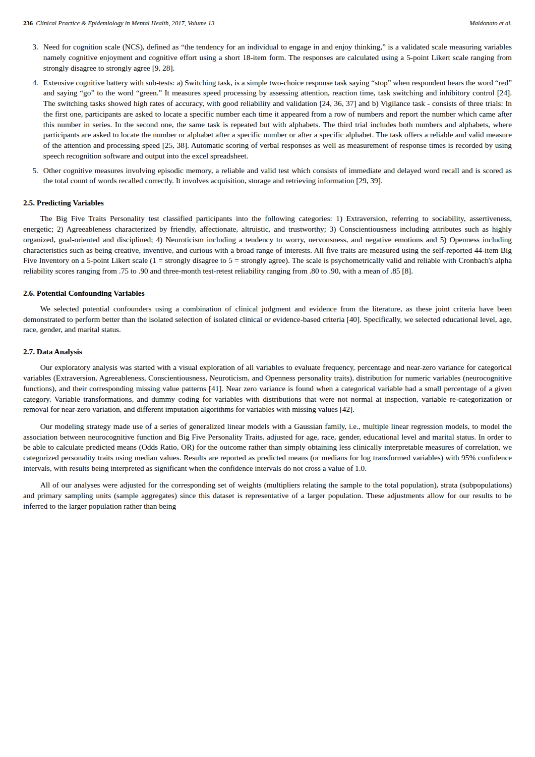236 Clinical Practice & Epidemiology in Mental Health, 2017, Volume 13
Maldonato et al.
Need for cognition scale (NCS), defined as “the tendency for an individual to engage in and enjoy thinking,” is a validated scale measuring variables namely cognitive enjoyment and cognitive effort using a short 18-item form. The responses are calculated using a 5-point Likert scale ranging from strongly disagree to strongly agree [9, 28].
Extensive cognitive battery with sub-tests: a) Switching task, is a simple two-choice response task saying “stop” when respondent hears the word “red” and saying “go” to the word “green.” It measures speed processing by assessing attention, reaction time, task switching and inhibitory control [24]. The switching tasks showed high rates of accuracy, with good reliability and validation [24, 36, 37] and b) Vigilance task - consists of three trials: In the first one, participants are asked to locate a specific number each time it appeared from a row of numbers and report the number which came after this number in series. In the second one, the same task is repeated but with alphabets. The third trial includes both numbers and alphabets, where participants are asked to locate the number or alphabet after a specific number or after a specific alphabet. The task offers a reliable and valid measure of the attention and processing speed [25, 38]. Automatic scoring of verbal responses as well as measurement of response times is recorded by using speech recognition software and output into the excel spreadsheet.
Other cognitive measures involving episodic memory, a reliable and valid test which consists of immediate and delayed word recall and is scored as the total count of words recalled correctly. It involves acquisition, storage and retrieving information [29, 39].
2.5. Predicting Variables
The Big Five Traits Personality test classified participants into the following categories: 1) Extraversion, referring to sociability, assertiveness, energetic; 2) Agreeableness characterized by friendly, affectionate, altruistic, and trustworthy; 3) Conscientiousness including attributes such as highly organized, goal-oriented and disciplined; 4) Neuroticism including a tendency to worry, nervousness, and negative emotions and 5) Openness including characteristics such as being creative, inventive, and curious with a broad range of interests. All five traits are measured using the self-reported 44-item Big Five Inventory on a 5-point Likert scale (1 = strongly disagree to 5 = strongly agree). The scale is psychometrically valid and reliable with Cronbach's alpha reliability scores ranging from .75 to .90 and three-month test-retest reliability ranging from .80 to .90, with a mean of .85 [8].
2.6. Potential Confounding Variables
We selected potential confounders using a combination of clinical judgment and evidence from the literature, as these joint criteria have been demonstrated to perform better than the isolated selection of isolated clinical or evidence-based criteria [40]. Specifically, we selected educational level, age, race, gender, and marital status.
2.7. Data Analysis
Our exploratory analysis was started with a visual exploration of all variables to evaluate frequency, percentage and near-zero variance for categorical variables (Extraversion, Agreeableness, Conscientiousness, Neuroticism, and Openness personality traits), distribution for numeric variables (neurocognitive functions), and their corresponding missing value patterns [41]. Near zero variance is found when a categorical variable had a small percentage of a given category. Variable transformations, and dummy coding for variables with distributions that were not normal at inspection, variable re-categorization or removal for near-zero variation, and different imputation algorithms for variables with missing values [42].
Our modeling strategy made use of a series of generalized linear models with a Gaussian family, i.e., multiple linear regression models, to model the association between neurocognitive function and Big Five Personality Traits, adjusted for age, race, gender, educational level and marital status. In order to be able to calculate predicted means (Odds Ratio, OR) for the outcome rather than simply obtaining less clinically interpretable measures of correlation, we categorized personality traits using median values. Results are reported as predicted means (or medians for log transformed variables) with 95% confidence intervals, with results being interpreted as significant when the confidence intervals do not cross a value of 1.0.
All of our analyses were adjusted for the corresponding set of weights (multipliers relating the sample to the total population), strata (subpopulations) and primary sampling units (sample aggregates) since this dataset is representative of a larger population. These adjustments allow for our results to be inferred to the larger population rather than being